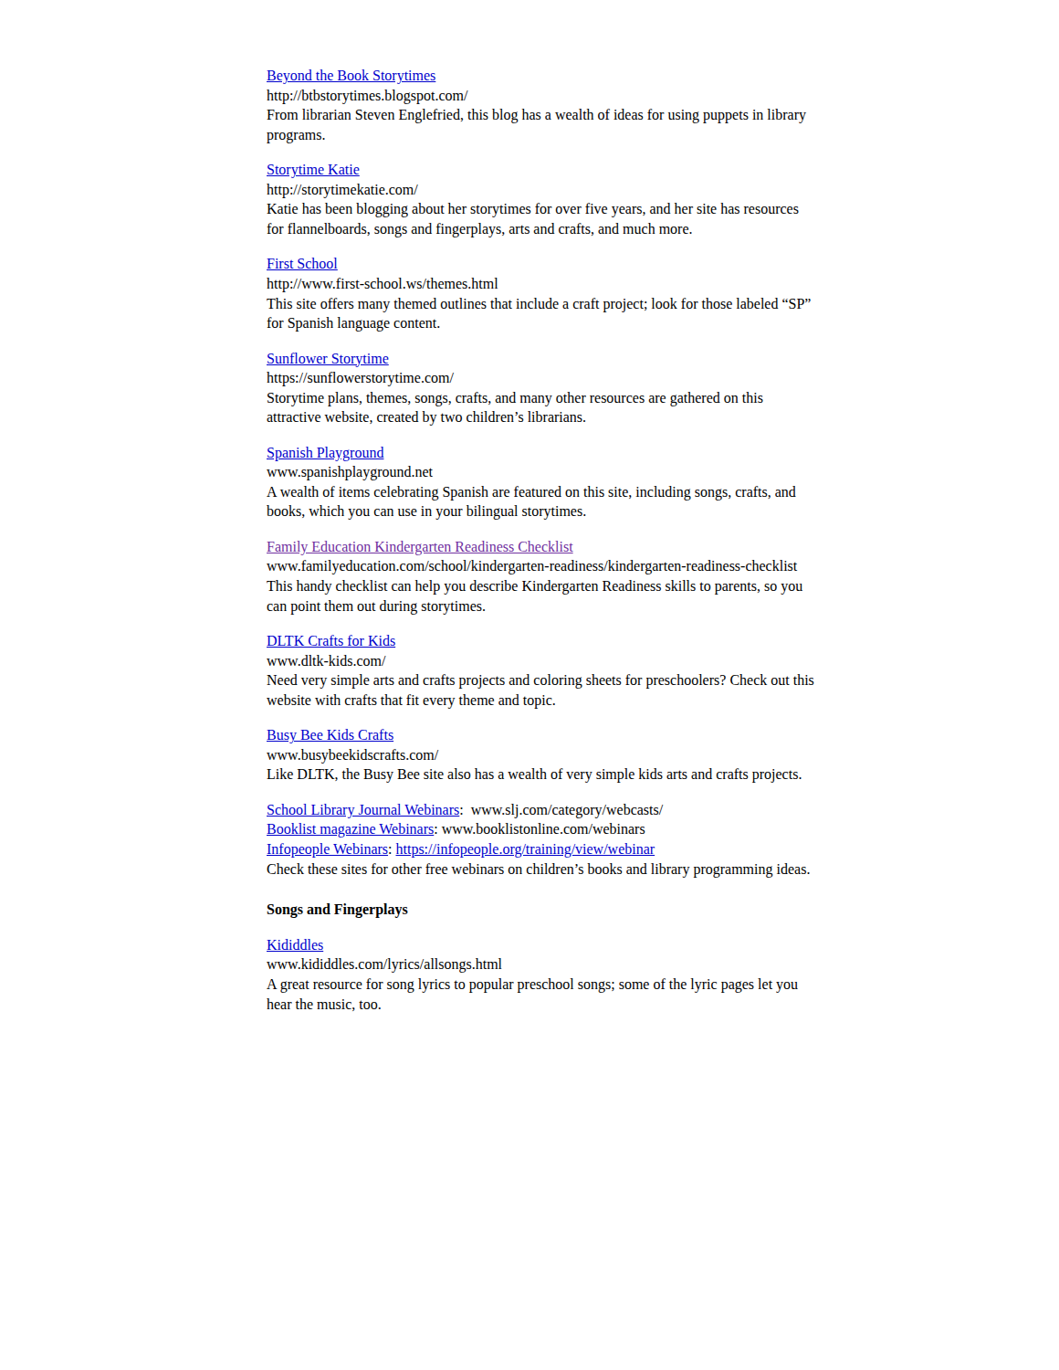Beyond the Book Storytimes http://btbstorytimes.blogspot.com/ From librarian Steven Englefried, this blog has a wealth of ideas for using puppets in library programs.
Storytime Katie http://storytimekatie.com/ Katie has been blogging about her storytimes for over five years, and her site has resources for flannelboards, songs and fingerplays, arts and crafts, and much more.
First School http://www.first-school.ws/themes.html This site offers many themed outlines that include a craft project; look for those labeled “SP” for Spanish language content.
Sunflower Storytime https://sunflowerstorytime.com/ Storytime plans, themes, songs, crafts, and many other resources are gathered on this attractive website, created by two children’s librarians.
Spanish Playground www.spanishplayground.net A wealth of items celebrating Spanish are featured on this site, including songs, crafts, and books, which you can use in your bilingual storytimes.
Family Education Kindergarten Readiness Checklist www.familyeducation.com/school/kindergarten-readiness/kindergarten-readiness-checklist This handy checklist can help you describe Kindergarten Readiness skills to parents, so you can point them out during storytimes.
DLTK Crafts for Kids www.dltk-kids.com/ Need very simple arts and crafts projects and coloring sheets for preschoolers? Check out this website with crafts that fit every theme and topic.
Busy Bee Kids Crafts www.busybeekidscrafts.com/ Like DLTK, the Busy Bee site also has a wealth of very simple kids arts and crafts projects.
School Library Journal Webinars: www.slj.com/category/webcasts/
Booklist magazine Webinars: www.booklistonline.com/webinars
Infopeople Webinars: https://infopeople.org/training/view/webinar
Check these sites for other free webinars on children’s books and library programming ideas.
Songs and Fingerplays
Kididdles www.kididdles.com/lyrics/allsongs.html A great resource for song lyrics to popular preschool songs; some of the lyric pages let you hear the music, too.